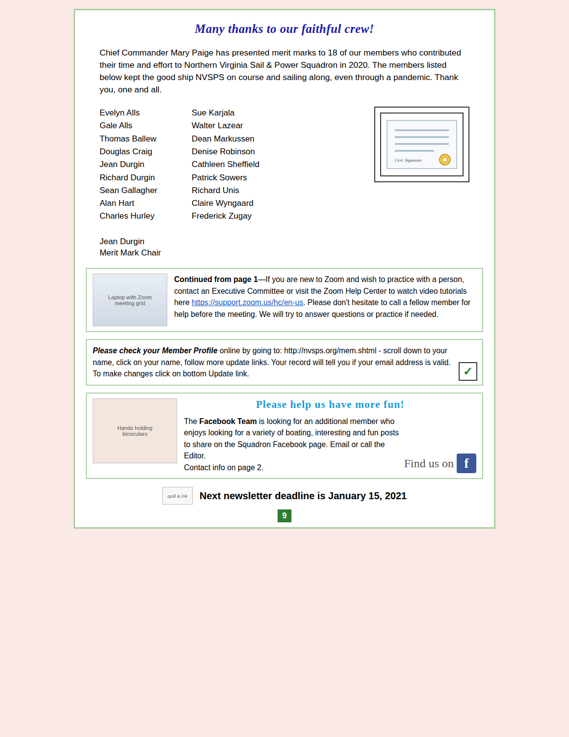Many thanks to our faithful crew!
Chief Commander Mary Paige has presented merit marks to 18 of our members who contributed their time and effort to Northern Virginia Sail & Power Squadron in 2020. The members listed below kept the good ship NVSPS on course and sailing along, even through a pandemic. Thank you, one and all.
Evelyn Alls
Gale Alls
Thomas Ballew
Douglas Craig
Jean Durgin
Richard Durgin
Sean Gallagher
Alan Hart
Charles Hurley
Sue Karjala
Walter Lazear
Dean Markussen
Denise Robinson
Cathleen Sheffield
Patrick Sowers
Richard Unis
Claire Wyngaard
Frederick Zugay
Cert. Signature
Jean Durgin
Merit Mark Chair
Laptop with Zoom
meeting grid
Continued from page 1—If you are new to Zoom and wish to practice with a person, contact an Executive Committee or visit the Zoom Help Center to watch video tutorials here https://support.zoom.us/hc/en-us. Please don't hesitate to call a fellow member for help before the meeting. We will try to answer questions or practice if needed.
Please check your Member Profile online by going to: http://nvsps.org/mem.shtml - scroll down to your name, click on your name, follow more update links. Your record will tell you if your email address is valid. To make changes click on bottom Update link.
✓
Hands holding
binoculars
Please help us have more fun!
The Facebook Team is looking for an additional member who enjoys looking for a variety of boating, interesting and fun posts to share on the Squadron Facebook page. Email or call the Editor.
Contact info on page 2.
Find us on f
quill & ink
Next newsletter deadline is January 15, 2021
9